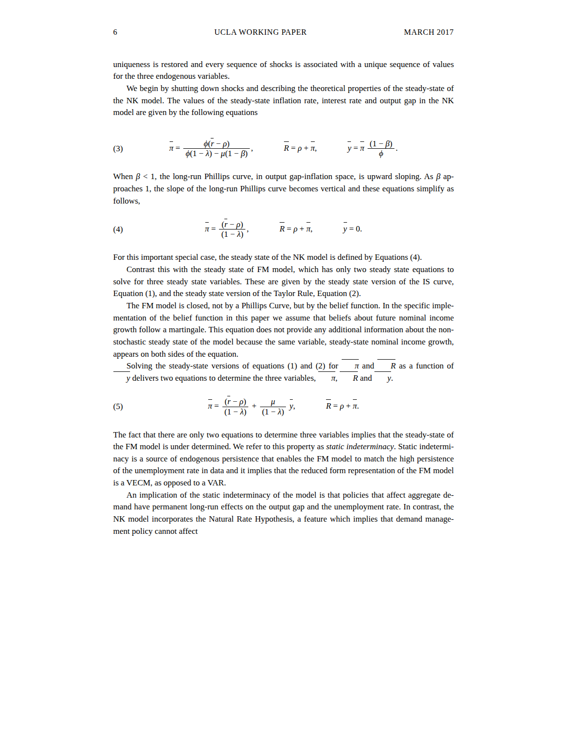6 UCLA WORKING PAPER MARCH 2017
uniqueness is restored and every sequence of shocks is associated with a unique sequence of values for the three endogenous variables.
We begin by shutting down shocks and describing the theoretical properties of the steady-state of the NK model. The values of the steady-state inflation rate, interest rate and output gap in the NK model are given by the following equations
(3) π = ϕ(r − ρ) ϕ(1 − λ) − μ(1 − β) , R = ρ + π, y = π (1 − β) ϕ .
When β < 1, the long-run Phillips curve, in output gap-inflation space, is upward sloping. As β approaches 1, the slope of the long-run Phillips curve becomes vertical and these equations simplify as follows,
(4) π = (r − ρ) (1 − λ) , R = ρ + π, y = 0.
For this important special case, the steady state of the NK model is defined by Equations (4).
Contrast this with the steady state of FM model, which has only two steady state equations to solve for three steady state variables. These are given by the steady state version of the IS curve, Equation (1), and the steady state version of the Taylor Rule, Equation (2).
The FM model is closed, not by a Phillips Curve, but by the belief function. In the specific implementation of the belief function in this paper we assume that beliefs about future nominal income growth follow a martingale. This equation does not provide any additional information about the non-stochastic steady state of the model because the same variable, steady-state nominal income growth, appears on both sides of the equation.
Solving the steady-state versions of equations (1) and (2) for π and R as a function of y delivers two equations to determine the three variables, π, R and y.
(5) π = (r − ρ) (1 − λ) + μ (1 − λ) y, R = ρ + π.
The fact that there are only two equations to determine three variables implies that the steady-state of the FM model is under determined. We refer to this property as static indeterminacy. Static indeterminacy is a source of endogenous persistence that enables the FM model to match the high persistence of the unemployment rate in data and it implies that the reduced form representation of the FM model is a VECM, as opposed to a VAR.
An implication of the static indeterminacy of the model is that policies that affect aggregate demand have permanent long-run effects on the output gap and the unemployment rate. In contrast, the NK model incorporates the Natural Rate Hypothesis, a feature which implies that demand management policy cannot affect